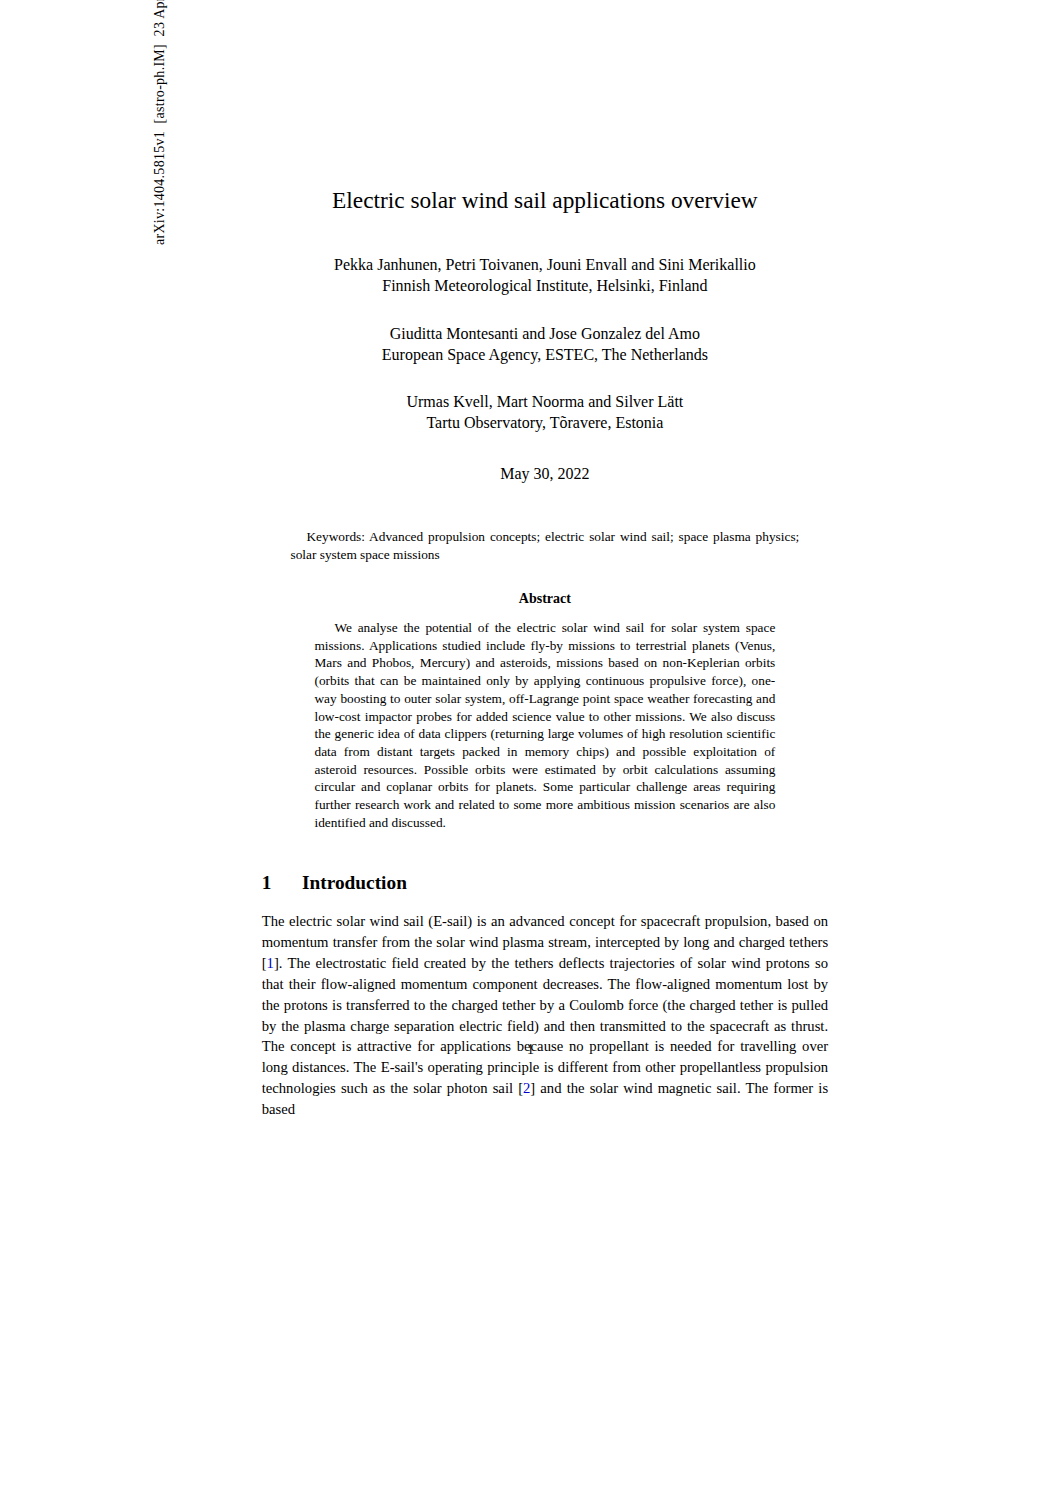arXiv:1404.5815v1 [astro-ph.IM] 23 Apr 2014
Electric solar wind sail applications overview
Pekka Janhunen, Petri Toivanen, Jouni Envall and Sini Merikallio
Finnish Meteorological Institute, Helsinki, Finland
Giuditta Montesanti and Jose Gonzalez del Amo
European Space Agency, ESTEC, The Netherlands
Urmas Kvell, Mart Noorma and Silver Lätt
Tartu Observatory, Tõravere, Estonia
May 30, 2022
Keywords: Advanced propulsion concepts; electric solar wind sail; space plasma physics; solar system space missions
Abstract
We analyse the potential of the electric solar wind sail for solar system space missions. Applications studied include fly-by missions to terrestrial planets (Venus, Mars and Phobos, Mercury) and asteroids, missions based on non-Keplerian orbits (orbits that can be maintained only by applying continuous propulsive force), one-way boosting to outer solar system, off-Lagrange point space weather forecasting and low-cost impactor probes for added science value to other missions. We also discuss the generic idea of data clippers (returning large volumes of high resolution scientific data from distant targets packed in memory chips) and possible exploitation of asteroid resources. Possible orbits were estimated by orbit calculations assuming circular and coplanar orbits for planets. Some particular challenge areas requiring further research work and related to some more ambitious mission scenarios are also identified and discussed.
1 Introduction
The electric solar wind sail (E-sail) is an advanced concept for spacecraft propulsion, based on momentum transfer from the solar wind plasma stream, intercepted by long and charged tethers [1]. The electrostatic field created by the tethers deflects trajectories of solar wind protons so that their flow-aligned momentum component decreases. The flow-aligned momentum lost by the protons is transferred to the charged tether by a Coulomb force (the charged tether is pulled by the plasma charge separation electric field) and then transmitted to the spacecraft as thrust. The concept is attractive for applications because no propellant is needed for travelling over long distances. The E-sail's operating principle is different from other propellantless propulsion technologies such as the solar photon sail [2] and the solar wind magnetic sail. The former is based
1